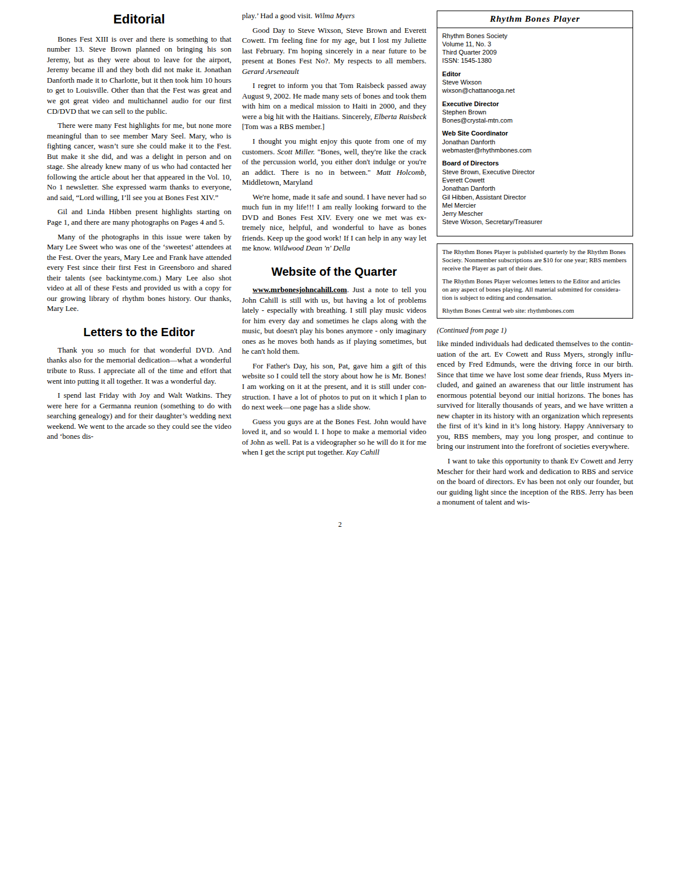Editorial
Bones Fest XIII is over and there is something to that number 13. Steve Brown planned on bringing his son Jeremy, but as they were about to leave for the airport, Jeremy became ill and they both did not make it. Jonathan Danforth made it to Charlotte, but it then took him 10 hours to get to Louisville. Other than that the Fest was great and we got great video and multichannel audio for our first CD/DVD that we can sell to the public.
There were many Fest highlights for me, but none more meaningful than to see member Mary Seel. Mary, who is fighting cancer, wasn’t sure she could make it to the Fest. But make it she did, and was a delight in person and on stage. She already knew many of us who had contacted her following the article about her that appeared in the Vol. 10, No 1 newsletter. She expressed warm thanks to everyone, and said, “Lord willing, I’ll see you at Bones Fest XIV.”
Gil and Linda Hibben present highlights starting on Page 1, and there are many photographs on Pages 4 and 5.
Many of the photographs in this issue were taken by Mary Lee Sweet who was one of the ‘sweetest’ attendees at the Fest. Over the years, Mary Lee and Frank have attended every Fest since their first Fest in Greensboro and shared their talents (see backintyme.com.) Mary Lee also shot video at all of these Fests and provided us with a copy for our growing library of rhythm bones history. Our thanks, Mary Lee.
Letters to the Editor
Thank you so much for that wonderful DVD. And thanks also for the memorial dedication—what a wonderful tribute to Russ. I appreciate all of the time and effort that went into putting it all together. It was a wonderful day.
I spend last Friday with Joy and Walt Watkins. They were here for a Germanna reunion (something to do with searching genealogy) and for their daughter’s wedding next weekend. We went to the arcade so they could see the video and ‘bones dis-
play.’ Had a good visit. Wilma Myers
Good Day to Steve Wixson, Steve Brown and Everett Cowett. I'm feeling fine for my age, but I lost my Juliette last February. I'm hoping sincerely in a near future to be present at Bones Fest No?. My respects to all members. Gerard Arseneault
I regret to inform you that Tom Raisbeck passed away August 9, 2002. He made many sets of bones and took them with him on a medical mission to Haiti in 2000, and they were a big hit with the Haitians. Sincerely, Elberta Raisbeck [Tom was a RBS member.]
I thought you might enjoy this quote from one of my customers. Scott Miller. "Bones, well, they're like the crack of the percussion world, you either don't indulge or you're an addict. There is no in between." Matt Holcomb, Middletown, Maryland
We're home, made it safe and sound. I have never had so much fun in my life!!! I am really looking forward to the DVD and Bones Fest XIV. Every one we met was extremely nice, helpful, and wonderful to have as bones friends. Keep up the good work! If I can help in any way let me know. Wildwood Dean 'n' Della
Website of the Quarter
www.mrbonesjohncahill.com. Just a note to tell you John Cahill is still with us, but having a lot of problems lately - especially with breathing. I still play music videos for him every day and sometimes he claps along with the music, but doesn't play his bones anymore - only imaginary ones as he moves both hands as if playing sometimes, but he can't hold them.
For Father's Day, his son, Pat, gave him a gift of this website so I could tell the story about how he is Mr. Bones! I am working on it at the present, and it is still under construction. I have a lot of photos to put on it which I plan to do next week—one page has a slide show.
Guess you guys are at the Bones Fest. John would have loved it, and so would I. I hope to make a memorial video of John as well. Pat is a videographer so he will do it for me when I get the script put together. Kay Cahill
Rhythm Bones Player
Rhythm Bones Society
Volume 11, No. 3
Third Quarter 2009
ISSN: 1545-1380
Editor
Steve Wixson
wixson@chattanooga.net
Executive Director
Stephen Brown
Bones@crystal-mtn.com
Web Site Coordinator
Jonathan Danforth
webmaster@rhythmbones.com
Board of Directors
Steve Brown, Executive Director
Everett Cowett
Jonathan Danforth
Gil Hibben, Assistant Director
Mel Mercier
Jerry Mescher
Steve Wixson, Secretary/Treasurer
The Rhythm Bones Player is published quarterly by the Rhythm Bones Society. Nonmember subscriptions are $10 for one year; RBS members receive the Player as part of their dues.
The Rhythm Bones Player welcomes letters to the Editor and articles on any aspect of bones playing. All material submitted for consideration is subject to editing and condensation.
Rhythm Bones Central web site: rhythmbones.com
(Continued from page 1)
like minded individuals had dedicated themselves to the continuation of the art. Ev Cowett and Russ Myers, strongly influenced by Fred Edmunds, were the driving force in our birth. Since that time we have lost some dear friends, Russ Myers included, and gained an awareness that our little instrument has enormous potential beyond our initial horizons. The bones has survived for literally thousands of years, and we have written a new chapter in its history with an organization which represents the first of it’s kind in it’s long history. Happy Anniversary to you, RBS members, may you long prosper, and continue to bring our instrument into the forefront of societies everywhere.
I want to take this opportunity to thank Ev Cowett and Jerry Mescher for their hard work and dedication to RBS and service on the board of directors. Ev has been not only our founder, but our guiding light since the inception of the RBS. Jerry has been a monument of talent and wis-
2